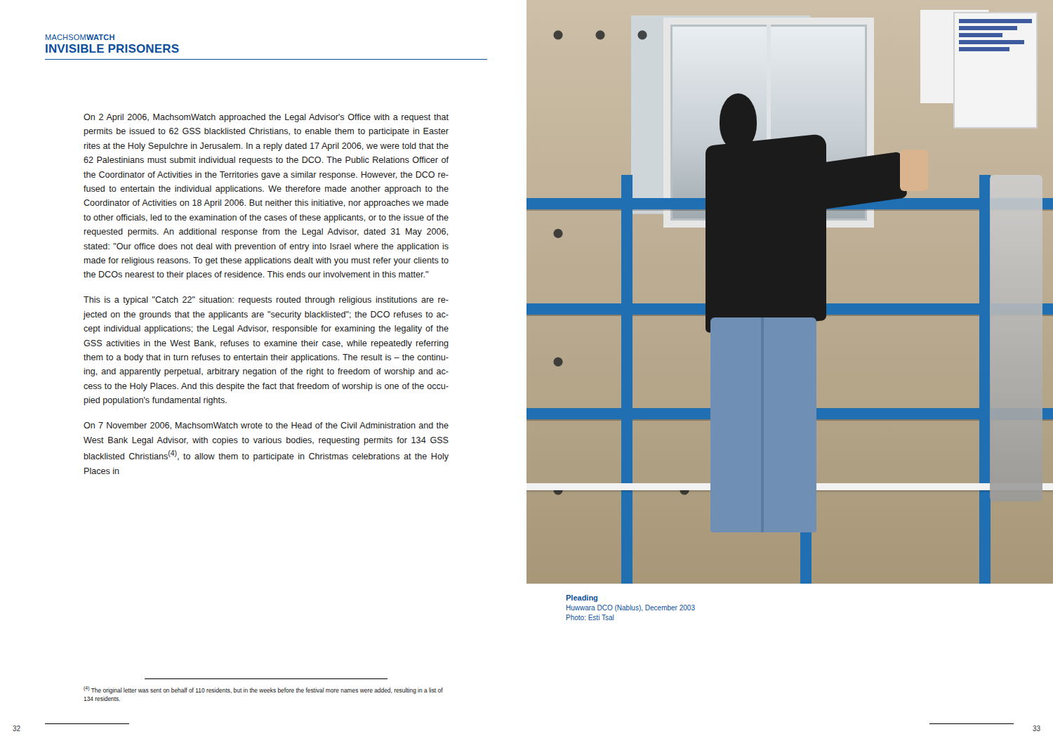MACHSOMWATCH
INVISIBLE PRISONERS
On 2 April 2006, MachsomWatch approached the Legal Advisor's Office with a request that permits be issued to 62 GSS blacklisted Christians, to enable them to participate in Easter rites at the Holy Sepulchre in Jerusalem. In a reply dated 17 April 2006, we were told that the 62 Palestinians must submit individual requests to the DCO. The Public Relations Officer of the Coordinator of Activities in the Territories gave a similar response. However, the DCO refused to entertain the individual applications. We therefore made another approach to the Coordinator of Activities on 18 April 2006. But neither this initiative, nor approaches we made to other officials, led to the examination of the cases of these applicants, or to the issue of the requested permits. An additional response from the Legal Advisor, dated 31 May 2006, stated: "Our office does not deal with prevention of entry into Israel where the application is made for religious reasons. To get these applications dealt with you must refer your clients to the DCOs nearest to their places of residence. This ends our involvement in this matter."
This is a typical "Catch 22" situation: requests routed through religious institutions are rejected on the grounds that the applicants are "security blacklisted"; the DCO refuses to accept individual applications; the Legal Advisor, responsible for examining the legality of the GSS activities in the West Bank, refuses to examine their case, while repeatedly referring them to a body that in turn refuses to entertain their applications. The result is – the continuing, and apparently perpetual, arbitrary negation of the right to freedom of worship and access to the Holy Places. And this despite the fact that freedom of worship is one of the occupied population's fundamental rights.
On 7 November 2006, MachsomWatch wrote to the Head of the Civil Administration and the West Bank Legal Advisor, with copies to various bodies, requesting permits for 134 GSS blacklisted Christians(4), to allow them to participate in Christmas celebrations at the Holy Places in
(4) The original letter was sent on behalf of 110 residents, but in the weeks before the festival more names were added, resulting in a list of 134 residents.
32
Pleading
Huwwara DCO (Nablus), December 2003
Photo: Esti Tsal
33